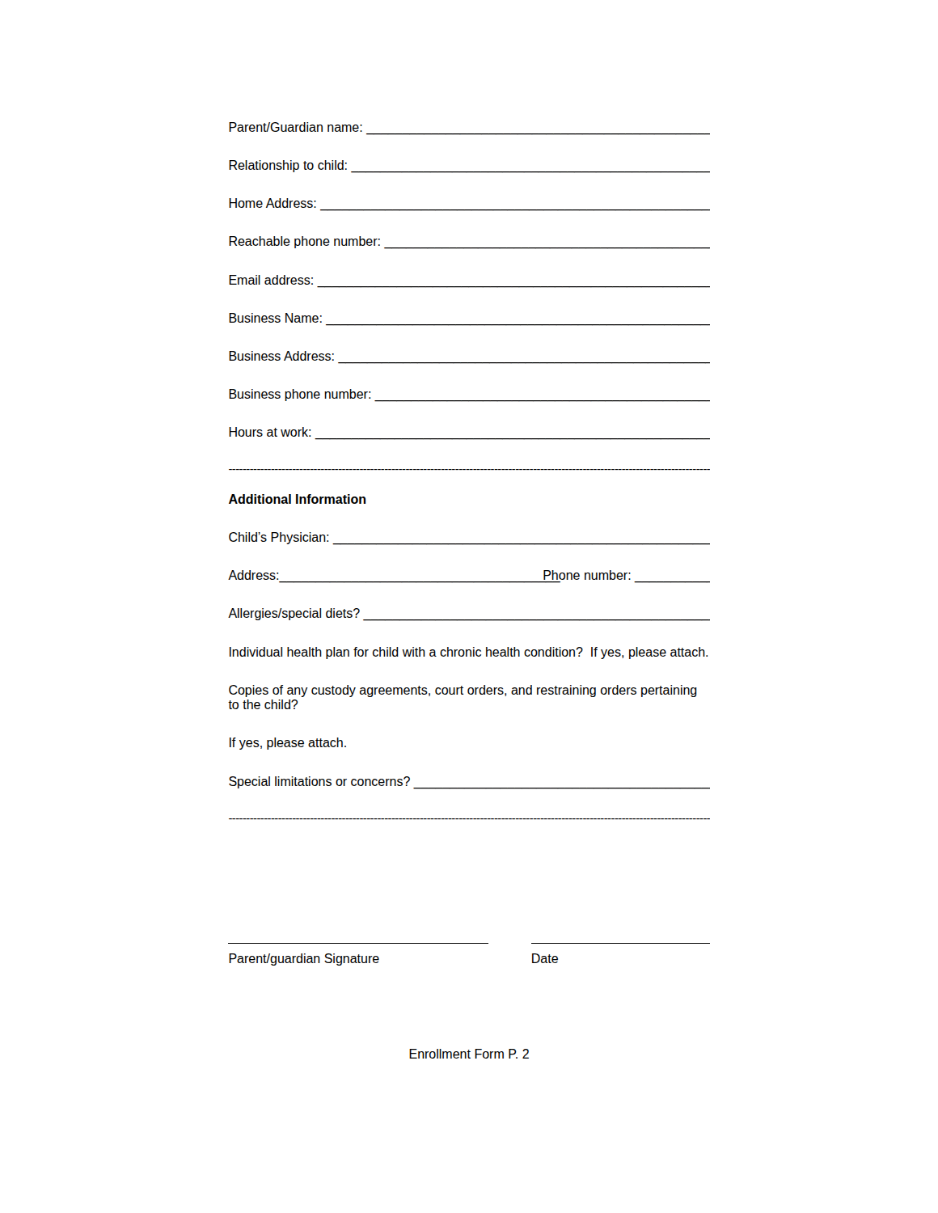Parent/Guardian name: _______________________________________________________________________
Relationship to child: ________________________________________________________________________
Home Address: _____________________________________________________________________________
Reachable phone number: _____________________________________________________________________
Email address: _____________________________________________________________________________
Business Name: ____________________________________________________________________________
Business Address: _________________________________________________________________________
Business phone number: _______________________________________________________________________
Hours at work: _____________________________________________________________________________
-----------------------------------------------------------------------------------------------------------------------------------------------
Additional Information
Child’s Physician: _________________________________________________________________________
Address:_______________________________________Phone number: ___________________________
Allergies/special diets? _______________________________________________________________________
Individual health plan for child with a chronic health condition? If yes, please attach.
Copies of any custody agreements, court orders, and restraining orders pertaining to the child?
If yes, please attach.
Special limitations or concerns? _______________________________________________________________
-----------------------------------------------------------------------------------------------------------------------------------------------
Parent/guardian Signature Date
Enrollment Form P. 2